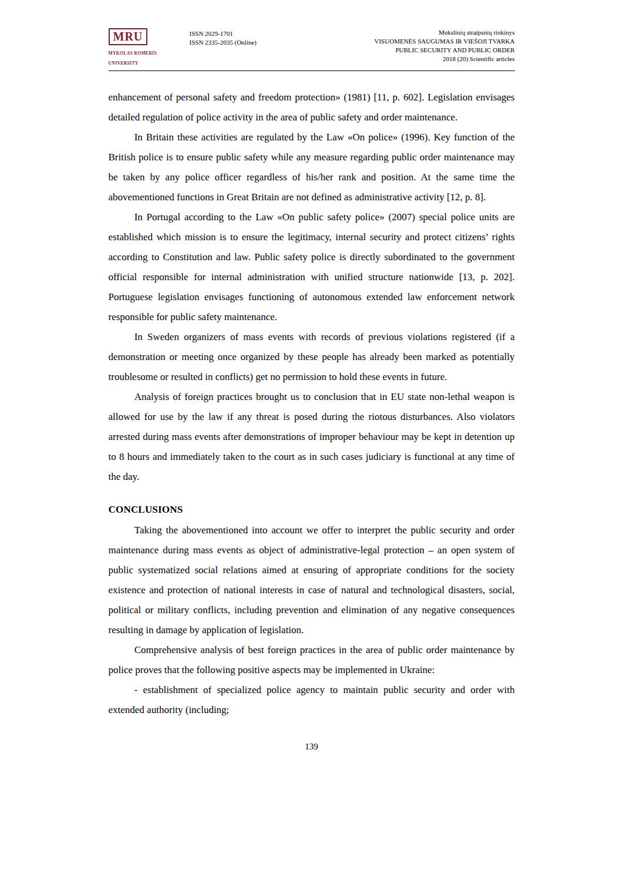MRU
Mykolas Romeris University
ISSN 2029-1701
ISSN 2335-2035 (Online)
Mokslinių straipsnių rinkinys
VISUOMENĖS SAUGUMAS IR VIEŠOJI TVARKA
PUBLIC SECURITY AND PUBLIC ORDER
2018 (20) Scientific articles
enhancement of personal safety and freedom protection» (1981) [11, p. 602]. Legislation envisages detailed regulation of police activity in the area of public safety and order maintenance.
In Britain these activities are regulated by the Law «On police» (1996). Key function of the British police is to ensure public safety while any measure regarding public order maintenance may be taken by any police officer regardless of his/her rank and position. At the same time the abovementioned functions in Great Britain are not defined as administrative activity [12, p. 8].
In Portugal according to the Law «On public safety police» (2007) special police units are established which mission is to ensure the legitimacy, internal security and protect citizens’ rights according to Constitution and law. Public safety police is directly subordinated to the government official responsible for internal administration with unified structure nationwide [13, p. 202]. Portuguese legislation envisages functioning of autonomous extended law enforcement network responsible for public safety maintenance.
In Sweden organizers of mass events with records of previous violations registered (if a demonstration or meeting once organized by these people has already been marked as potentially troublesome or resulted in conflicts) get no permission to hold these events in future.
Analysis of foreign practices brought us to conclusion that in EU state non-lethal weapon is allowed for use by the law if any threat is posed during the riotous disturbances. Also violators arrested during mass events after demonstrations of improper behaviour may be kept in detention up to 8 hours and immediately taken to the court as in such cases judiciary is functional at any time of the day.
Conclusions
Taking the abovementioned into account we offer to interpret the public security and order maintenance during mass events as object of administrative-legal protection – an open system of public systematized social relations aimed at ensuring of appropriate conditions for the society existence and protection of national interests in case of natural and technological disasters, social, political or military conflicts, including prevention and elimination of any negative consequences resulting in damage by application of legislation.
Comprehensive analysis of best foreign practices in the area of public order maintenance by police proves that the following positive aspects may be implemented in Ukraine:
- establishment of specialized police agency to maintain public security and order with extended authority (including;
139